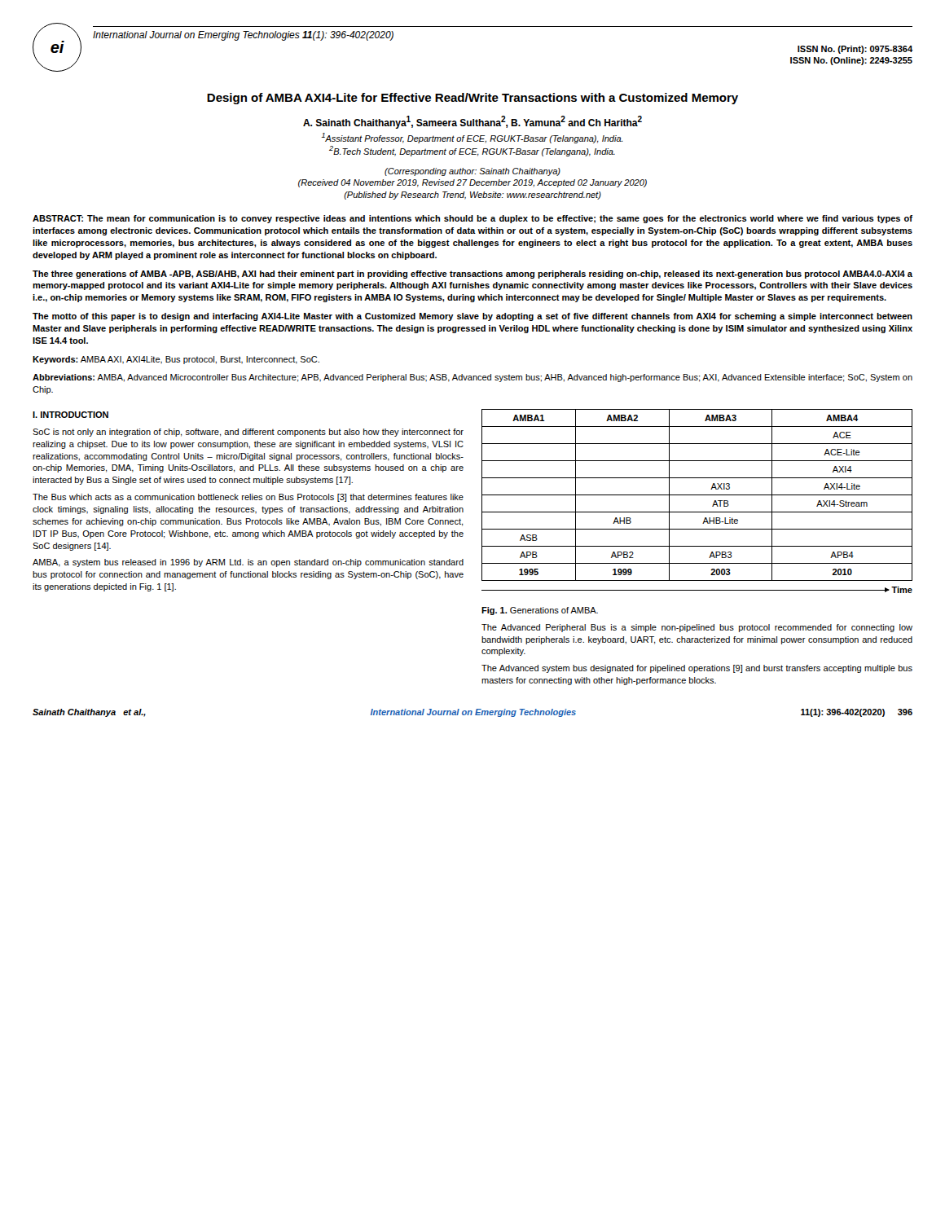ei
International Journal on Emerging Technologies 11(1): 396-402(2020)
ISSN No. (Print): 0975-8364
ISSN No. (Online): 2249-3255
Design of AMBA AXI4-Lite for Effective Read/Write Transactions with a Customized Memory
A. Sainath Chaithanya1, Sameera Sulthana2, B. Yamuna2 and Ch Haritha2
1Assistant Professor, Department of ECE, RGUKT-Basar (Telangana), India.
2B.Tech Student, Department of ECE, RGUKT-Basar (Telangana), India.
(Corresponding author: Sainath Chaithanya)
(Received 04 November 2019, Revised 27 December 2019, Accepted 02 January 2020)
(Published by Research Trend, Website: www.researchtrend.net)
ABSTRACT: The mean for communication is to convey respective ideas and intentions which should be a duplex to be effective; the same goes for the electronics world where we find various types of interfaces among electronic devices. Communication protocol which entails the transformation of data within or out of a system, especially in System-on-Chip (SoC) boards wrapping different subsystems like microprocessors, memories, bus architectures, is always considered as one of the biggest challenges for engineers to elect a right bus protocol for the application. To a great extent, AMBA buses developed by ARM played a prominent role as interconnect for functional blocks on chipboard.
The three generations of AMBA -APB, ASB/AHB, AXI had their eminent part in providing effective transactions among peripherals residing on-chip, released its next-generation bus protocol AMBA4.0-AXI4 a memory-mapped protocol and its variant AXI4-Lite for simple memory peripherals. Although AXI furnishes dynamic connectivity among master devices like Processors, Controllers with their Slave devices i.e., on-chip memories or Memory systems like SRAM, ROM, FIFO registers in AMBA IO Systems, during which interconnect may be developed for Single/ Multiple Master or Slaves as per requirements.
The motto of this paper is to design and interfacing AXI4-Lite Master with a Customized Memory slave by adopting a set of five different channels from AXI4 for scheming a simple interconnect between Master and Slave peripherals in performing effective READ/WRITE transactions. The design is progressed in Verilog HDL where functionality checking is done by ISIM simulator and synthesized using Xilinx ISE 14.4 tool.
Keywords: AMBA AXI, AXI4Lite, Bus protocol, Burst, Interconnect, SoC.
Abbreviations: AMBA, Advanced Microcontroller Bus Architecture; APB, Advanced Peripheral Bus; ASB, Advanced system bus; AHB, Advanced high-performance Bus; AXI, Advanced Extensible interface; SoC, System on Chip.
I. INTRODUCTION
SoC is not only an integration of chip, software, and different components but also how they interconnect for realizing a chipset. Due to its low power consumption, these are significant in embedded systems, VLSI IC realizations, accommodating Control Units – micro/Digital signal processors, controllers, functional blocks-on-chip Memories, DMA, Timing Units-Oscillators, and PLLs. All these subsystems housed on a chip are interacted by Bus a Single set of wires used to connect multiple subsystems [17].
The Bus which acts as a communication bottleneck relies on Bus Protocols [3] that determines features like clock timings, signaling lists, allocating the resources, types of transactions, addressing and Arbitration schemes for achieving on-chip communication. Bus Protocols like AMBA, Avalon Bus, IBM Core Connect, IDT IP Bus, Open Core Protocol; Wishbone, etc. among which AMBA protocols got widely accepted by the SoC designers [14].
AMBA, a system bus released in 1996 by ARM Ltd. is an open standard on-chip communication standard bus protocol for connection and management of functional blocks residing as System-on-Chip (SoC), have its generations depicted in Fig. 1 [1].
| AMBA1 | AMBA2 | AMBA3 | AMBA4 |
| --- | --- | --- | --- |
| | | | ACE |
| | | | ACE-Lite |
| | | | AXI4 |
| | | AXI3 | AXI4-Lite |
| | | ATB | AXI4-Stream |
| | AHB | AHB-Lite | |
| ASB | | | |
| APB | APB2 | APB3 | APB4 |
| 1995 | 1999 | 2003 | 2010 |
Time
Fig. 1. Generations of AMBA.
The Advanced Peripheral Bus is a simple non-pipelined bus protocol recommended for connecting low bandwidth peripherals i.e. keyboard, UART, etc. characterized for minimal power consumption and reduced complexity.
The Advanced system bus designated for pipelined operations [9] and burst transfers accepting multiple bus masters for connecting with other high-performance blocks.
Sainath Chaithanya et al., International Journal on Emerging Technologies 11(1): 396-402(2020) 396